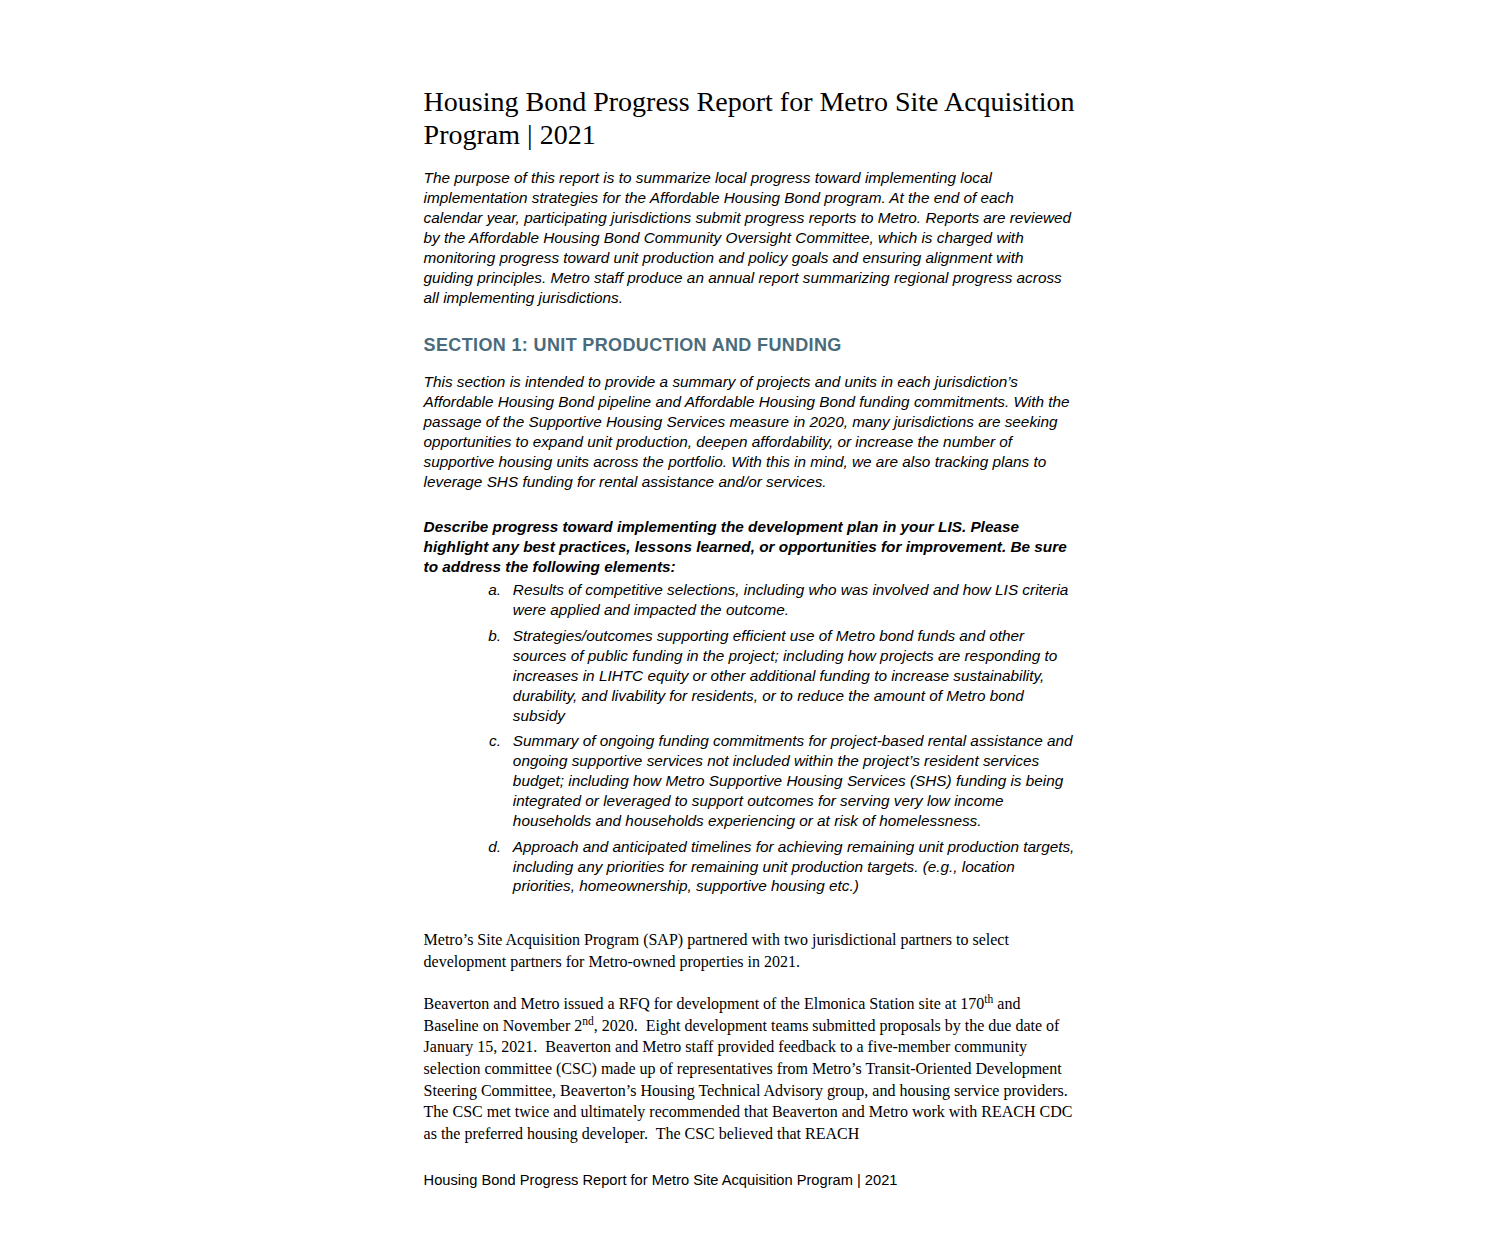Housing Bond Progress Report for Metro Site Acquisition Program | 2021
The purpose of this report is to summarize local progress toward implementing local implementation strategies for the Affordable Housing Bond program. At the end of each calendar year, participating jurisdictions submit progress reports to Metro. Reports are reviewed by the Affordable Housing Bond Community Oversight Committee, which is charged with monitoring progress toward unit production and policy goals and ensuring alignment with guiding principles. Metro staff produce an annual report summarizing regional progress across all implementing jurisdictions.
SECTION 1: UNIT PRODUCTION AND FUNDING
This section is intended to provide a summary of projects and units in each jurisdiction’s Affordable Housing Bond pipeline and Affordable Housing Bond funding commitments. With the passage of the Supportive Housing Services measure in 2020, many jurisdictions are seeking opportunities to expand unit production, deepen affordability, or increase the number of supportive housing units across the portfolio. With this in mind, we are also tracking plans to leverage SHS funding for rental assistance and/or services.
Describe progress toward implementing the development plan in your LIS. Please highlight any best practices, lessons learned, or opportunities for improvement. Be sure to address the following elements:
Results of competitive selections, including who was involved and how LIS criteria were applied and impacted the outcome.
Strategies/outcomes supporting efficient use of Metro bond funds and other sources of public funding in the project; including how projects are responding to increases in LIHTC equity or other additional funding to increase sustainability, durability, and livability for residents, or to reduce the amount of Metro bond subsidy
Summary of ongoing funding commitments for project-based rental assistance and ongoing supportive services not included within the project’s resident services budget; including how Metro Supportive Housing Services (SHS) funding is being integrated or leveraged to support outcomes for serving very low income households and households experiencing or at risk of homelessness.
Approach and anticipated timelines for achieving remaining unit production targets, including any priorities for remaining unit production targets. (e.g., location priorities, homeownership, supportive housing etc.)
Metro’s Site Acquisition Program (SAP) partnered with two jurisdictional partners to select development partners for Metro-owned properties in 2021.
Beaverton and Metro issued a RFQ for development of the Elmonica Station site at 170th and Baseline on November 2nd, 2020. Eight development teams submitted proposals by the due date of January 15, 2021. Beaverton and Metro staff provided feedback to a five-member community selection committee (CSC) made up of representatives from Metro’s Transit-Oriented Development Steering Committee, Beaverton’s Housing Technical Advisory group, and housing service providers. The CSC met twice and ultimately recommended that Beaverton and Metro work with REACH CDC as the preferred housing developer. The CSC believed that REACH
Housing Bond Progress Report for Metro Site Acquisition Program | 2021